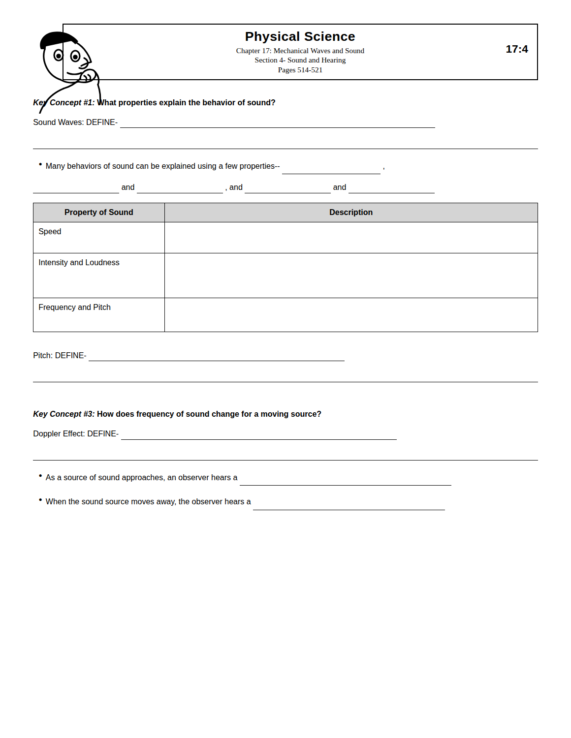17:4
Physical Science
Chapter 17: Mechanical Waves and Sound
Section 4- Sound and Hearing
Pages 514-521
Key Concept #1: What properties explain the behavior of sound?
Sound Waves: DEFINE-
Many behaviors of sound can be explained using a few properties-- ,
and , and and
| Property of Sound | Description |
| --- | --- |
| Speed | |
| Intensity and Loudness | |
| Frequency and Pitch | |
Pitch: DEFINE-
Key Concept #3: How does frequency of sound change for a moving source?
Doppler Effect: DEFINE-
As a source of sound approaches, an observer hears a
When the sound source moves away, the observer hears a